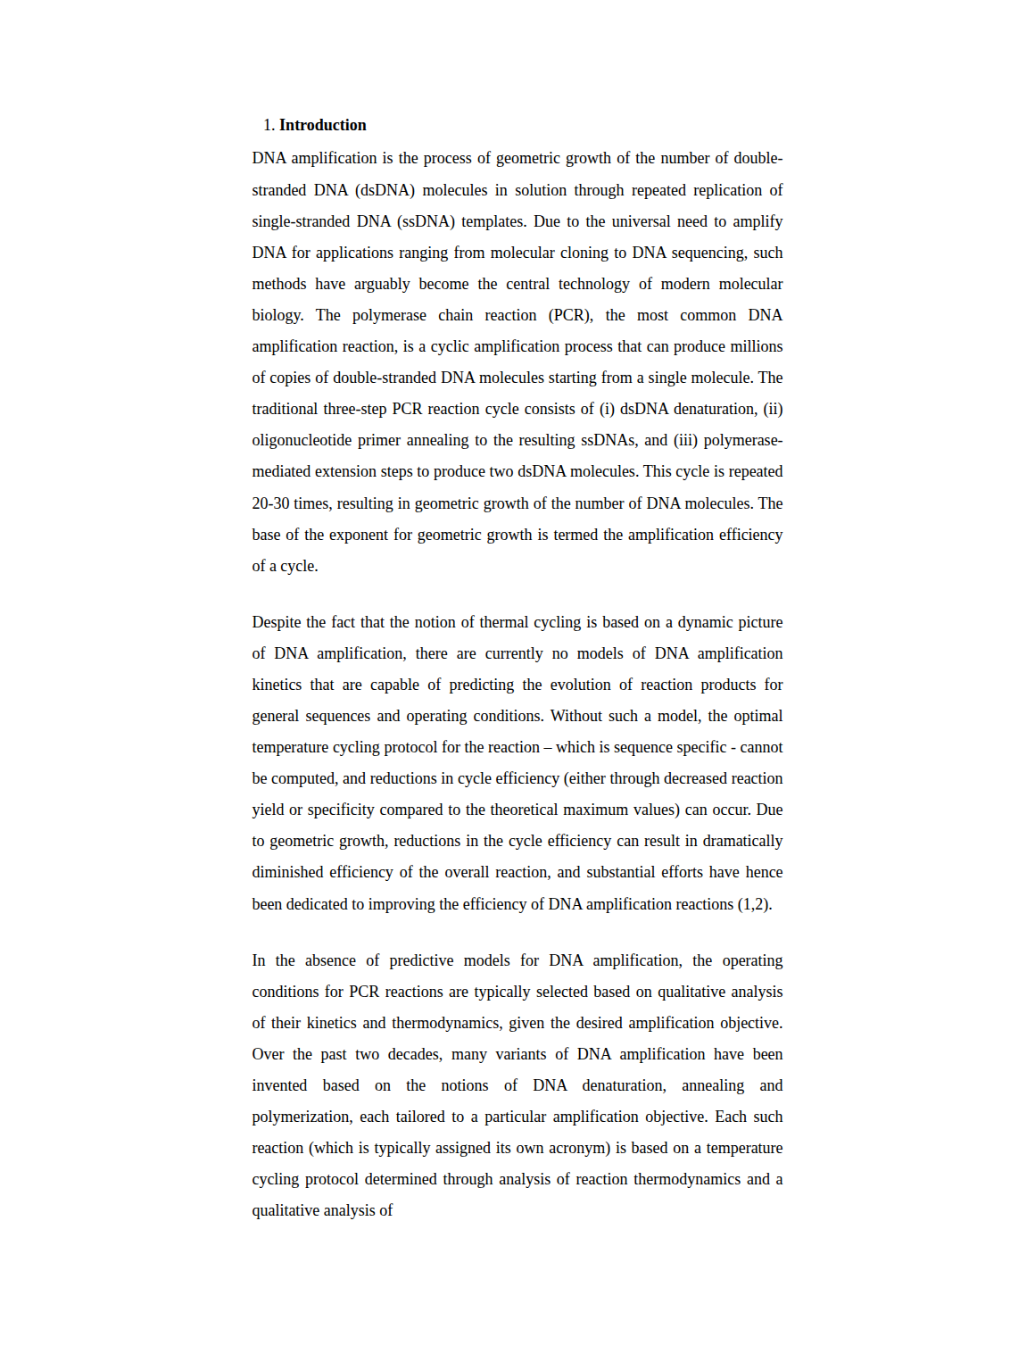Introduction
DNA amplification is the process of geometric growth of the number of double-stranded DNA (dsDNA) molecules in solution through repeated replication of single-stranded DNA (ssDNA) templates. Due to the universal need to amplify DNA for applications ranging from molecular cloning to DNA sequencing, such methods have arguably become the central technology of modern molecular biology. The polymerase chain reaction (PCR), the most common DNA amplification reaction, is a cyclic amplification process that can produce millions of copies of double-stranded DNA molecules starting from a single molecule. The traditional three-step PCR reaction cycle consists of (i) dsDNA denaturation, (ii) oligonucleotide primer annealing to the resulting ssDNAs, and (iii) polymerase-mediated extension steps to produce two dsDNA molecules. This cycle is repeated 20-30 times, resulting in geometric growth of the number of DNA molecules. The base of the exponent for geometric growth is termed the amplification efficiency of a cycle.
Despite the fact that the notion of thermal cycling is based on a dynamic picture of DNA amplification, there are currently no models of DNA amplification kinetics that are capable of predicting the evolution of reaction products for general sequences and operating conditions. Without such a model, the optimal temperature cycling protocol for the reaction – which is sequence specific - cannot be computed, and reductions in cycle efficiency (either through decreased reaction yield or specificity compared to the theoretical maximum values) can occur. Due to geometric growth, reductions in the cycle efficiency can result in dramatically diminished efficiency of the overall reaction, and substantial efforts have hence been dedicated to improving the efficiency of DNA amplification reactions (1,2).
In the absence of predictive models for DNA amplification, the operating conditions for PCR reactions are typically selected based on qualitative analysis of their kinetics and thermodynamics, given the desired amplification objective. Over the past two decades, many variants of DNA amplification have been invented based on the notions of DNA denaturation, annealing and polymerization, each tailored to a particular amplification objective. Each such reaction (which is typically assigned its own acronym) is based on a temperature cycling protocol determined through analysis of reaction thermodynamics and a qualitative analysis of